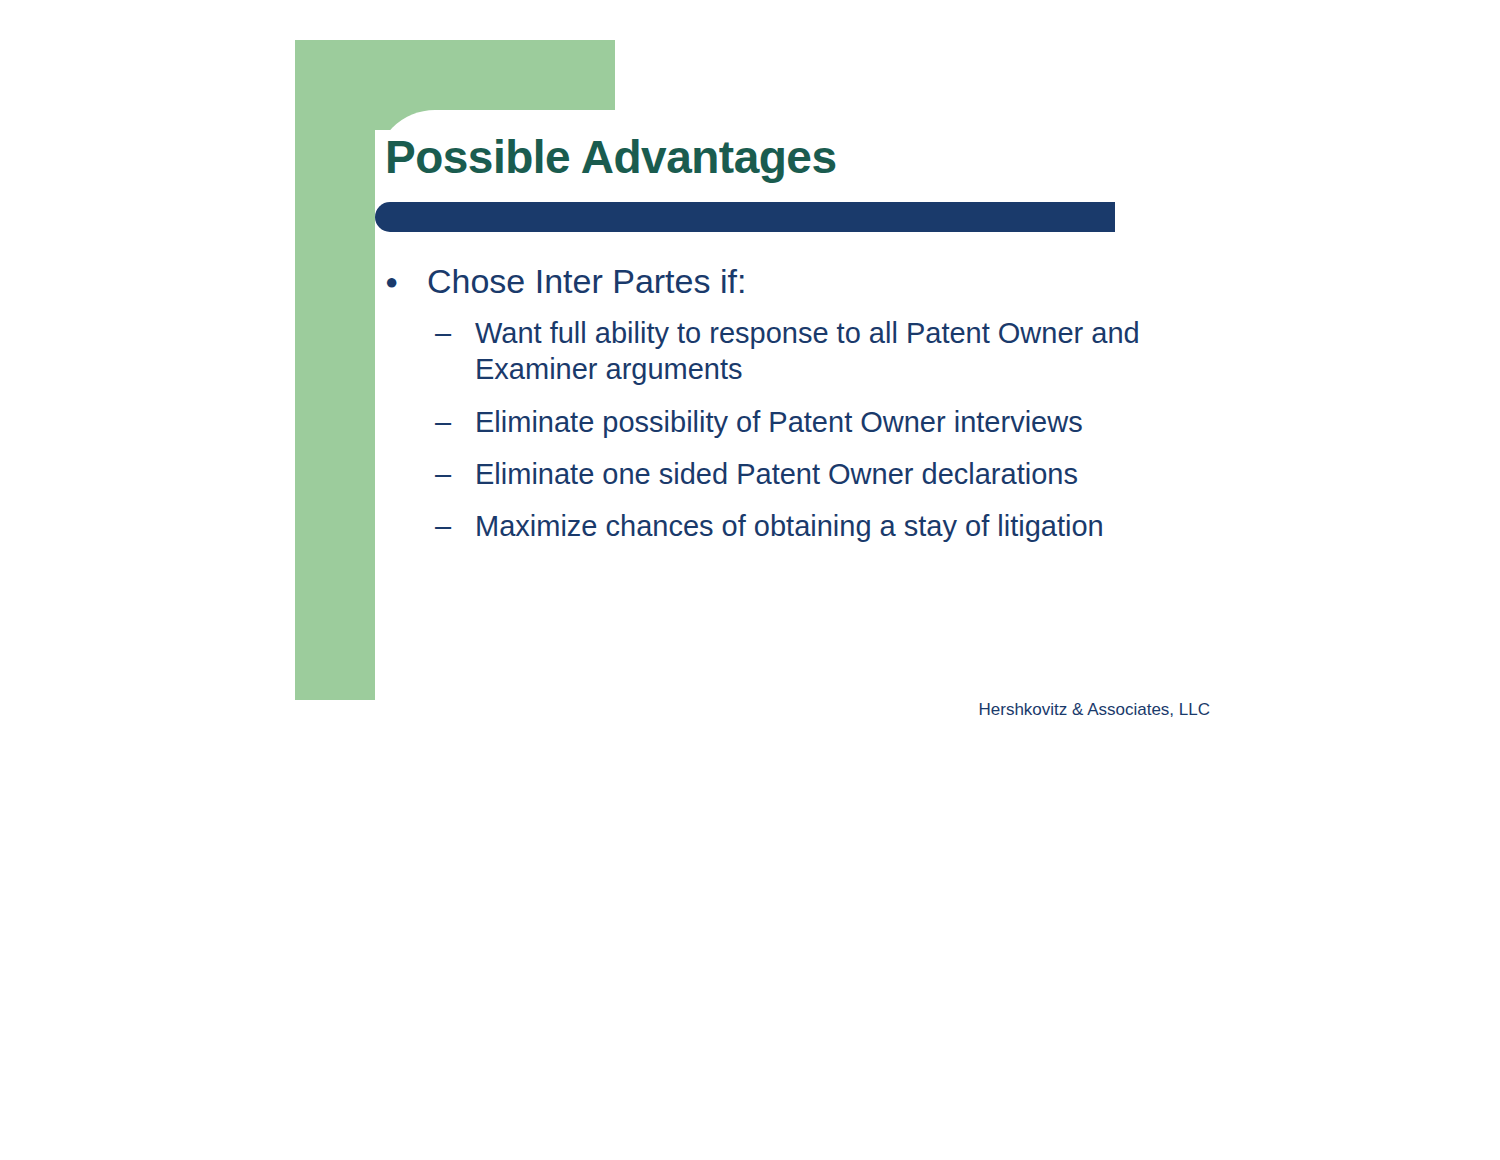Possible Advantages
Chose Inter Partes if:
Want full ability to response to all Patent Owner and Examiner arguments
Eliminate possibility of Patent Owner interviews
Eliminate one sided Patent Owner declarations
Maximize chances of obtaining a stay of litigation
Hershkovitz & Associates, LLC